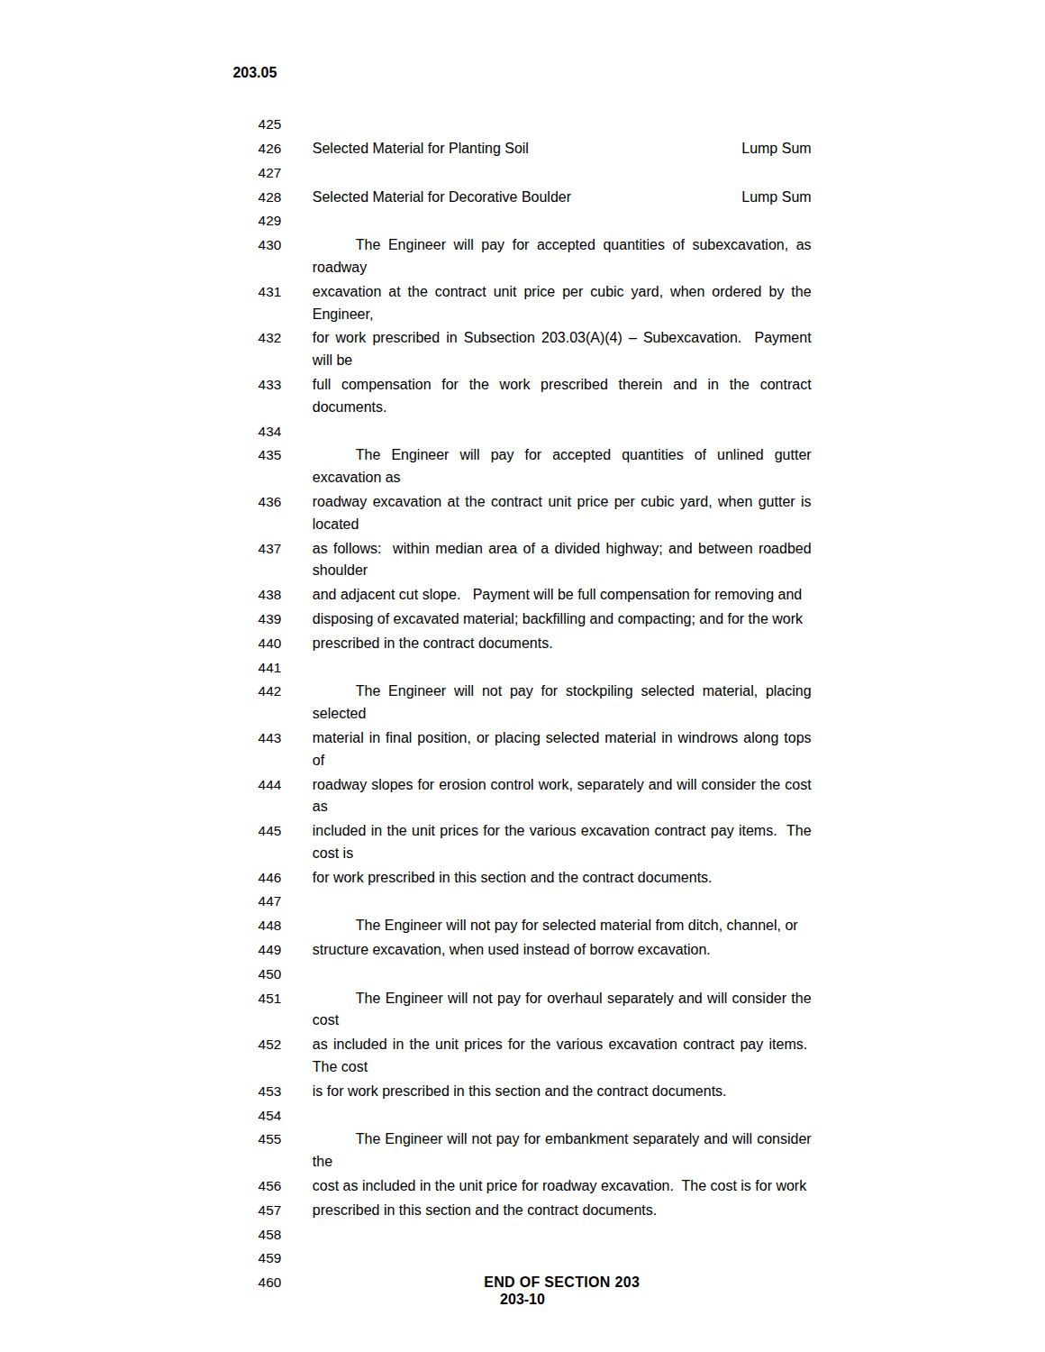203.05
| 425 | |
| 426 | Selected Material for Planting Soil Lump Sum |
| 427 | |
| 428 | Selected Material for Decorative Boulder Lump Sum |
| 429 | |
| 430 | The Engineer will pay for accepted quantities of subexcavation, as roadway |
| 431 | excavation at the contract unit price per cubic yard, when ordered by the Engineer, |
| 432 | for work prescribed in Subsection 203.03(A)(4) – Subexcavation. Payment will be |
| 433 | full compensation for the work prescribed therein and in the contract documents. |
| 434 | |
| 435 | The Engineer will pay for accepted quantities of unlined gutter excavation as |
| 436 | roadway excavation at the contract unit price per cubic yard, when gutter is located |
| 437 | as follows: within median area of a divided highway; and between roadbed shoulder |
| 438 | and adjacent cut slope. Payment will be full compensation for removing and |
| 439 | disposing of excavated material; backfilling and compacting; and for the work |
| 440 | prescribed in the contract documents. |
| 441 | |
| 442 | The Engineer will not pay for stockpiling selected material, placing selected |
| 443 | material in final position, or placing selected material in windrows along tops of |
| 444 | roadway slopes for erosion control work, separately and will consider the cost as |
| 445 | included in the unit prices for the various excavation contract pay items. The cost is |
| 446 | for work prescribed in this section and the contract documents. |
| 447 | |
| 448 | The Engineer will not pay for selected material from ditch, channel, or |
| 449 | structure excavation, when used instead of borrow excavation. |
| 450 | |
| 451 | The Engineer will not pay for overhaul separately and will consider the cost |
| 452 | as included in the unit prices for the various excavation contract pay items. The cost |
| 453 | is for work prescribed in this section and the contract documents. |
| 454 | |
| 455 | The Engineer will not pay for embankment separately and will consider the |
| 456 | cost as included in the unit price for roadway excavation. The cost is for work |
| 457 | prescribed in this section and the contract documents. |
| 458 | |
| 459 | |
| 460 | END OF SECTION 203 |
203-10